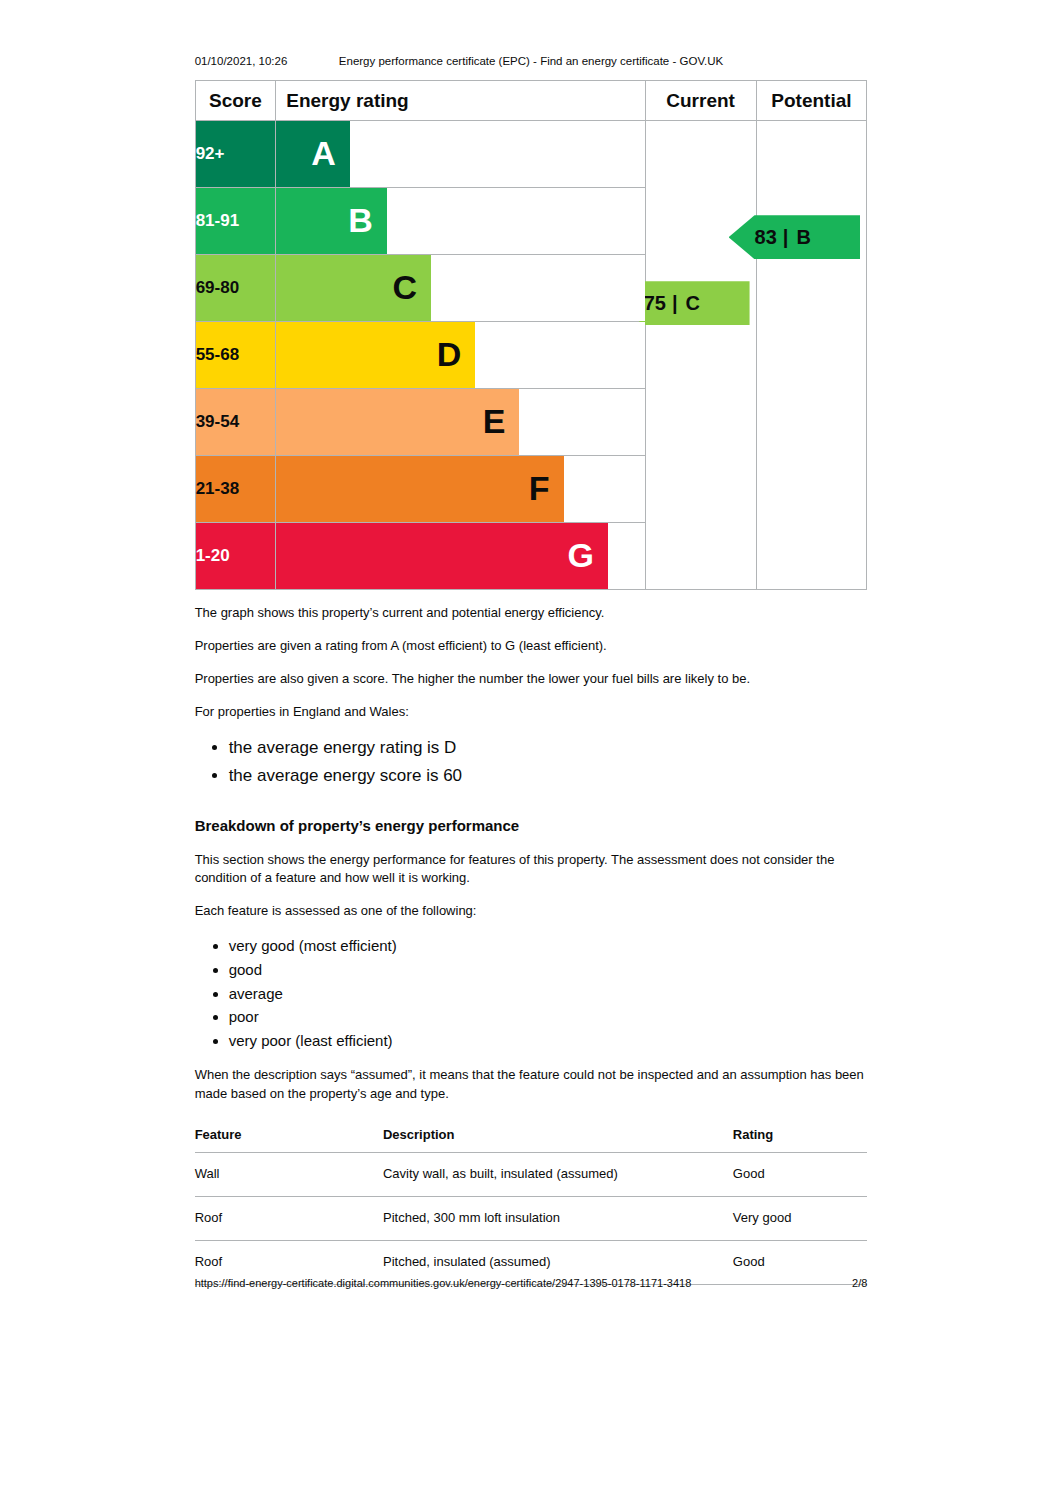01/10/2021, 10:26
Energy performance certificate (EPC) - Find an energy certificate - GOV.UK
| Score | Energy rating | Current | Potential |
| --- | --- | --- | --- |
| 92+ | A | 75 / C | 83 / B |
| 81-91 | B |
| 69-80 | C |
| 55-68 | D |
| 39-54 | E |
| 21-38 | F |
| 1-20 | G |
The graph shows this property’s current and potential energy efficiency.
Properties are given a rating from A (most efficient) to G (least efficient).
Properties are also given a score. The higher the number the lower your fuel bills are likely to be.
For properties in England and Wales:
the average energy rating is D
the average energy score is 60
Breakdown of property’s energy performance
This section shows the energy performance for features of this property. The assessment does not consider the condition of a feature and how well it is working.
Each feature is assessed as one of the following:
very good (most efficient)
good
average
poor
very poor (least efficient)
When the description says “assumed”, it means that the feature could not be inspected and an assumption has been made based on the property’s age and type.
| Feature | Description | Rating |
| --- | --- | --- |
| Wall | Cavity wall, as built, insulated (assumed) | Good |
| Roof | Pitched, 300 mm loft insulation | Very good |
| Roof | Pitched, insulated (assumed) | Good |
https://find-energy-certificate.digital.communities.gov.uk/energy-certificate/2947-1395-0178-1171-3418
2/8